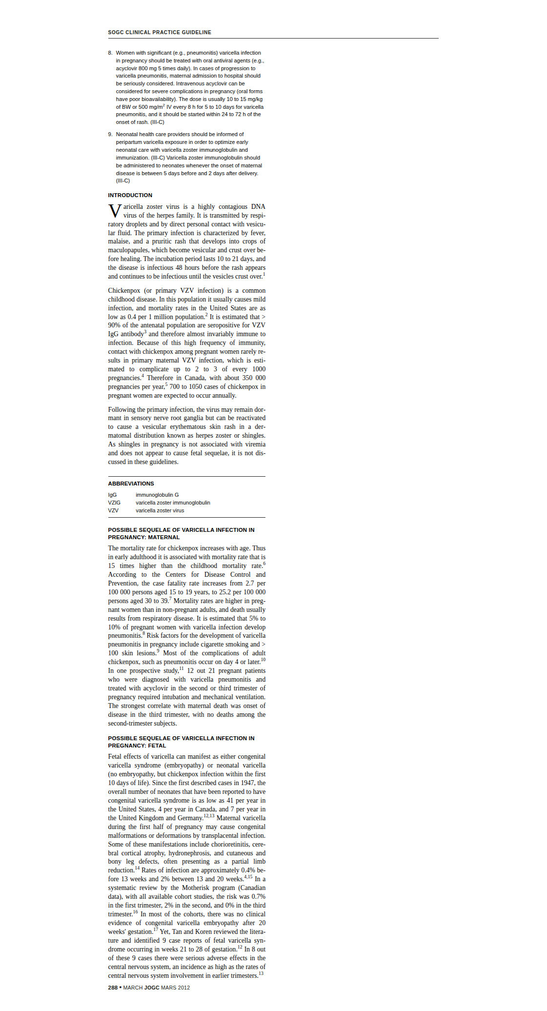SOGC CLINICAL PRACTICE GUIDELINE
8. Women with significant (e.g., pneumonitis) varicella infection in pregnancy should be treated with oral antiviral agents (e.g., acyclovir 800 mg 5 times daily). In cases of progression to varicella pneumonitis, maternal admission to hospital should be seriously considered. Intravenous acyclovir can be considered for severe complications in pregnancy (oral forms have poor bioavailability). The dose is usually 10 to 15 mg/kg of BW or 500 mg/m2 IV every 8 h for 5 to 10 days for varicella pneumonitis, and it should be started within 24 to 72 h of the onset of rash. (III-C)
9. Neonatal health care providers should be informed of peripartum varicella exposure in order to optimize early neonatal care with varicella zoster immunoglobulin and immunization. (III-C) Varicella zoster immunoglobulin should be administered to neonates whenever the onset of maternal disease is between 5 days before and 2 days after delivery. (III-C)
INTRODUCTION
Varicella zoster virus is a highly contagious DNA virus of the herpes family. It is transmitted by respiratory droplets and by direct personal contact with vesicular fluid. The primary infection is characterized by fever, malaise, and a pruritic rash that develops into crops of maculopapules, which become vesicular and crust over before healing. The incubation period lasts 10 to 21 days, and the disease is infectious 48 hours before the rash appears and continues to be infectious until the vesicles crust over.1
Chickenpox (or primary VZV infection) is a common childhood disease. In this population it usually causes mild infection, and mortality rates in the United States are as low as 0.4 per 1 million population.2 It is estimated that > 90% of the antenatal population are seropositive for VZV IgG antibody3 and therefore almost invariably immune to infection. Because of this high frequency of immunity, contact with chickenpox among pregnant women rarely results in primary maternal VZV infection, which is estimated to complicate up to 2 to 3 of every 1000 pregnancies.4 Therefore in Canada, with about 350 000 pregnancies per year,5 700 to 1050 cases of chickenpox in pregnant women are expected to occur annually.
Following the primary infection, the virus may remain dormant in sensory nerve root ganglia but can be reactivated to cause a vesicular erythematous skin rash in a dermatomal distribution known as herpes zoster or shingles. As shingles in pregnancy is not associated with viremia and does not appear to cause fetal sequelae, it is not discussed in these guidelines.
ABBREVIATIONS
| IgG | immunoglobulin G |
| VZIG | varicella zoster immunoglobulin |
| VZV | varicella zoster virus |
POSSIBLE SEQUELAE OF VARICELLA INFECTION IN PREGNANCY: MATERNAL
The mortality rate for chickenpox increases with age. Thus in early adulthood it is associated with mortality rate that is 15 times higher than the childhood mortality rate.6 According to the Centers for Disease Control and Prevention, the case fatality rate increases from 2.7 per 100 000 persons aged 15 to 19 years, to 25.2 per 100 000 persons aged 30 to 39.7 Mortality rates are higher in pregnant women than in non-pregnant adults, and death usually results from respiratory disease. It is estimated that 5% to 10% of pregnant women with varicella infection develop pneumonitis.8 Risk factors for the development of varicella pneumonitis in pregnancy include cigarette smoking and > 100 skin lesions.9 Most of the complications of adult chickenpox, such as pneumonitis occur on day 4 or later.10 In one prospective study,11 12 out 21 pregnant patients who were diagnosed with varicella pneumonitis and treated with acyclovir in the second or third trimester of pregnancy required intubation and mechanical ventilation. The strongest correlate with maternal death was onset of disease in the third trimester, with no deaths among the second-trimester subjects.
POSSIBLE SEQUELAE OF VARICELLA INFECTION IN PREGNANCY: FETAL
Fetal effects of varicella can manifest as either congenital varicella syndrome (embryopathy) or neonatal varicella (no embryopathy, but chickenpox infection within the first 10 days of life). Since the first described cases in 1947, the overall number of neonates that have been reported to have congenital varicella syndrome is as low as 41 per year in the United States, 4 per year in Canada, and 7 per year in the United Kingdom and Germany.12,13 Maternal varicella during the first half of pregnancy may cause congenital malformations or deformations by transplacental infection. Some of these manifestations include chorioretinitis, cerebral cortical atrophy, hydronephrosis, and cutaneous and bony leg defects, often presenting as a partial limb reduction.14 Rates of infection are approximately 0.4% before 13 weeks and 2% between 13 and 20 weeks.4,15 In a systematic review by the Motherisk program (Canadian data), with all available cohort studies, the risk was 0.7% in the first trimester, 2% in the second, and 0% in the third trimester.16 In most of the cohorts, there was no clinical evidence of congenital varicella embryopathy after 20 weeks' gestation.17 Yet, Tan and Koren reviewed the literature and identified 9 case reports of fetal varicella syndrome occurring in weeks 21 to 28 of gestation.12 In 8 out of these 9 cases there were serious adverse effects in the central nervous system, an incidence as high as the rates of central nervous system involvement in earlier trimesters.13
288●MARCH JOGC MARS 2012